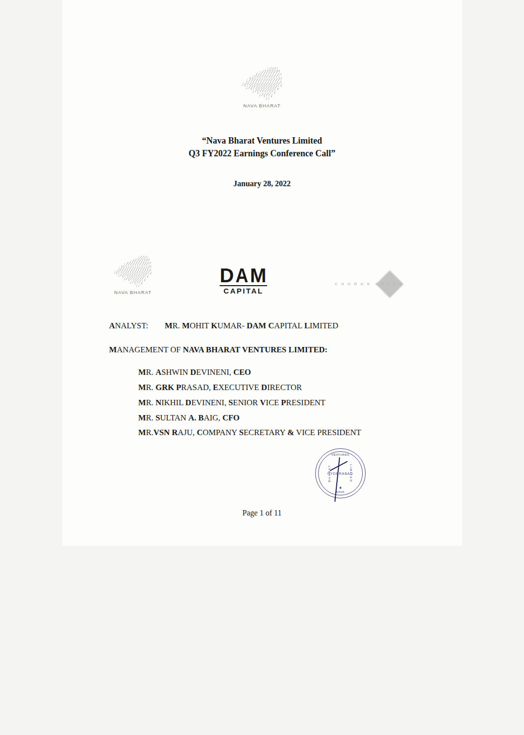.:///;, ,;///////;, ,;//////////;, ;/////////////; ;///////////////; ';////////////;' ';////////;' ';////;' ';;'
NAVA BHARAT
“Nava Bharat Ventures Limited
Q3 FY2022 Earnings Conference Call”
January 28, 2022
.:///;, ,;///////;, ,;//////////;, ;/////////////; ;///////////////; ';////////////;' ';////////;' ';////;' ';;'
NAVA BHARAT
DАM CAPITAL
C H O R U S C A L L S
ANALYST:
MR. MOHIT KUMAR- DAM CAPITAL LIMITED
MANAGEMENT OF NAVA BHARAT VENTURES LIMITED:
MR. ASHWIN DEVINENI, CEO
MR. GRK PRASAD, EXECUTIVE DIRECTOR
MR. NIKHIL DEVINENI, SENIOR VICE PRESIDENT
MR. SULTAN A. BAIG, CFO
MR.VSN RAJU, COMPANY SECRETARY & VICE PRESIDENT
VENTURES
BHARAT
LIMITED
HYDERABAD
★
NAVA
Page 1 of 11